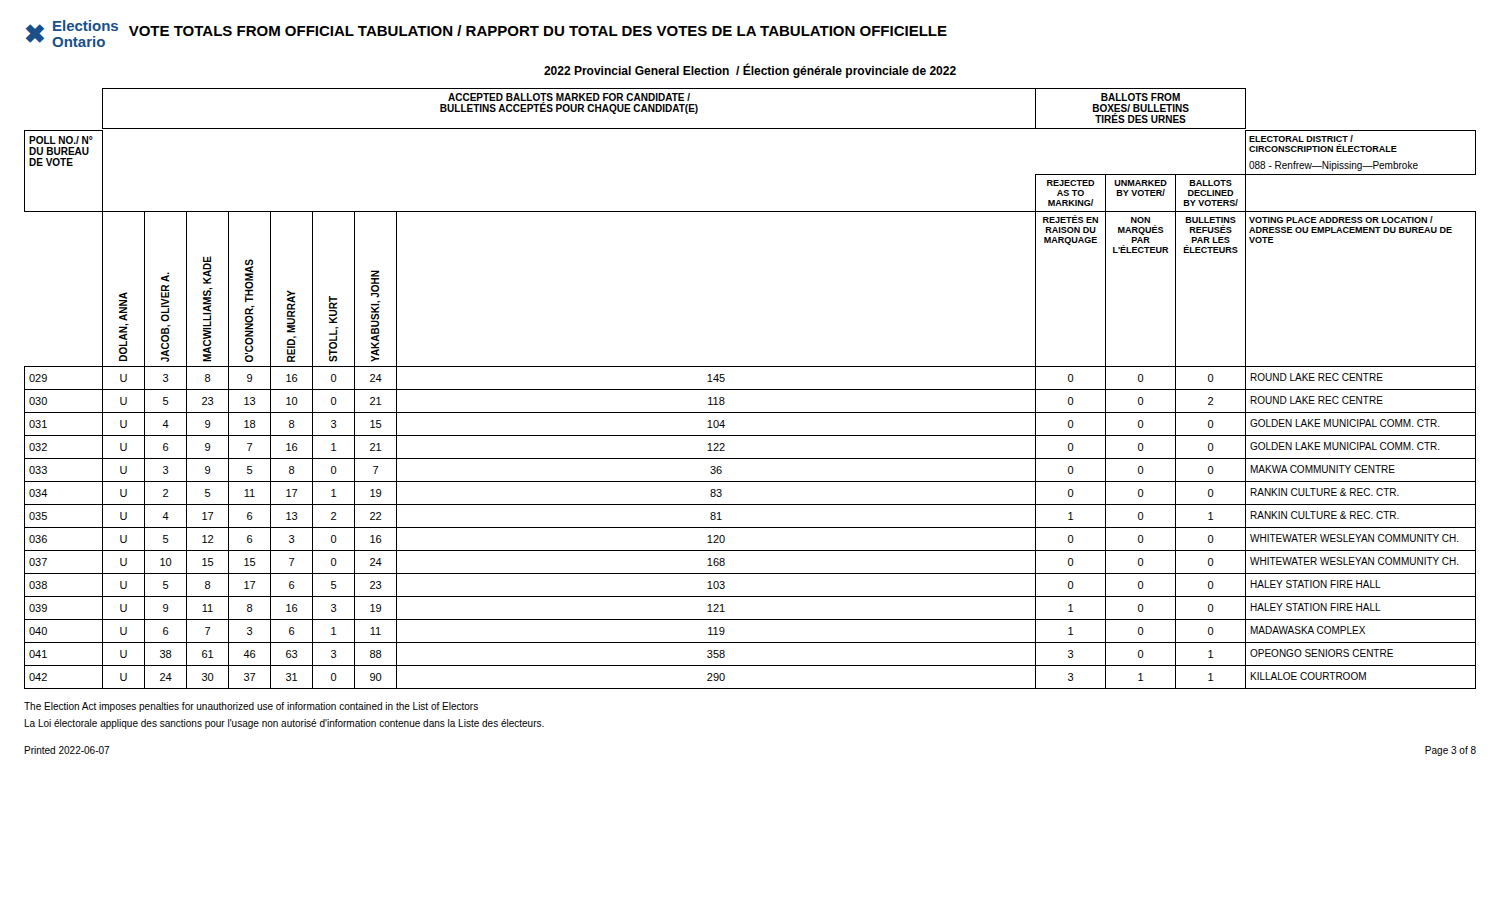✖ Elections
Ontario
VOTE TOTALS FROM OFFICIAL TABULATION / RAPPORT DU TOTAL DES VOTES DE LA TABULATION OFFICIELLE
2022 Provincial General Election / Élection générale provinciale de 2022
| | ACCEPTED BALLOTS MARKED FOR CANDIDATE / BULLETINS ACCEPTÉS POUR CHAQUE CANDIDAT(E) | BALLOTS FROM BOXES/ BULLETINS TIRÉS DES URNES | |
| POLL NO./ N° DU BUREAU DE VOTE | | | ELECTORAL DISTRICT / CIRCONSCRIPTION ÉLECTORALE 088 - Renfrew—Nipissing—Pembroke |
| | REJECTED AS TO MARKING/ | UNMARKED BY VOTER/ | BALLOTS DECLINED BY VOTERS/ | |
| | DOLAN, ANNA | JACOB, OLIVER A. | MACWILLIAMS, KADE | O'CONNOR, THOMAS | REID, MURRAY | STOLL, KURT | YAKABUSKI, JOHN | | REJETÉS EN RAISON DU MARQUAGE | NON MARQUÉS PAR L'ÉLECTEUR | BULLETINS REFUSÉS PAR LES ÉLECTEURS | VOTING PLACE ADDRESS OR LOCATION / ADRESSE OU EMPLACEMENT DU BUREAU DE VOTE |
| 029 | U | 3 | 8 | 9 | 16 | 0 | 24 | 145 | 0 | 0 | 0 | ROUND LAKE REC CENTRE |
| 030 | U | 5 | 23 | 13 | 10 | 0 | 21 | 118 | 0 | 0 | 2 | ROUND LAKE REC CENTRE |
| 031 | U | 4 | 9 | 18 | 8 | 3 | 15 | 104 | 0 | 0 | 0 | GOLDEN LAKE MUNICIPAL COMM. CTR. |
| 032 | U | 6 | 9 | 7 | 16 | 1 | 21 | 122 | 0 | 0 | 0 | GOLDEN LAKE MUNICIPAL COMM. CTR. |
| 033 | U | 3 | 9 | 5 | 8 | 0 | 7 | 36 | 0 | 0 | 0 | MAKWA COMMUNITY CENTRE |
| 034 | U | 2 | 5 | 11 | 17 | 1 | 19 | 83 | 0 | 0 | 0 | RANKIN CULTURE & REC. CTR. |
| 035 | U | 4 | 17 | 6 | 13 | 2 | 22 | 81 | 1 | 0 | 1 | RANKIN CULTURE & REC. CTR. |
| 036 | U | 5 | 12 | 6 | 3 | 0 | 16 | 120 | 0 | 0 | 0 | WHITEWATER WESLEYAN COMMUNITY CH. |
| 037 | U | 10 | 15 | 15 | 7 | 0 | 24 | 168 | 0 | 0 | 0 | WHITEWATER WESLEYAN COMMUNITY CH. |
| 038 | U | 5 | 8 | 17 | 6 | 5 | 23 | 103 | 0 | 0 | 0 | HALEY STATION FIRE HALL |
| 039 | U | 9 | 11 | 8 | 16 | 3 | 19 | 121 | 1 | 0 | 0 | HALEY STATION FIRE HALL |
| 040 | U | 6 | 7 | 3 | 6 | 1 | 11 | 119 | 1 | 0 | 0 | MADAWASKA COMPLEX |
| 041 | U | 38 | 61 | 46 | 63 | 3 | 88 | 358 | 3 | 0 | 1 | OPEONGO SENIORS CENTRE |
| 042 | U | 24 | 30 | 37 | 31 | 0 | 90 | 290 | 3 | 1 | 1 | KILLALOE COURTROOM |
The Election Act imposes penalties for unauthorized use of information contained in the List of Electors
La Loi électorale applique des sanctions pour l'usage non autorisé d'information contenue dans la Liste des électeurs.
Printed 2022-06-07 Page 3 of 8